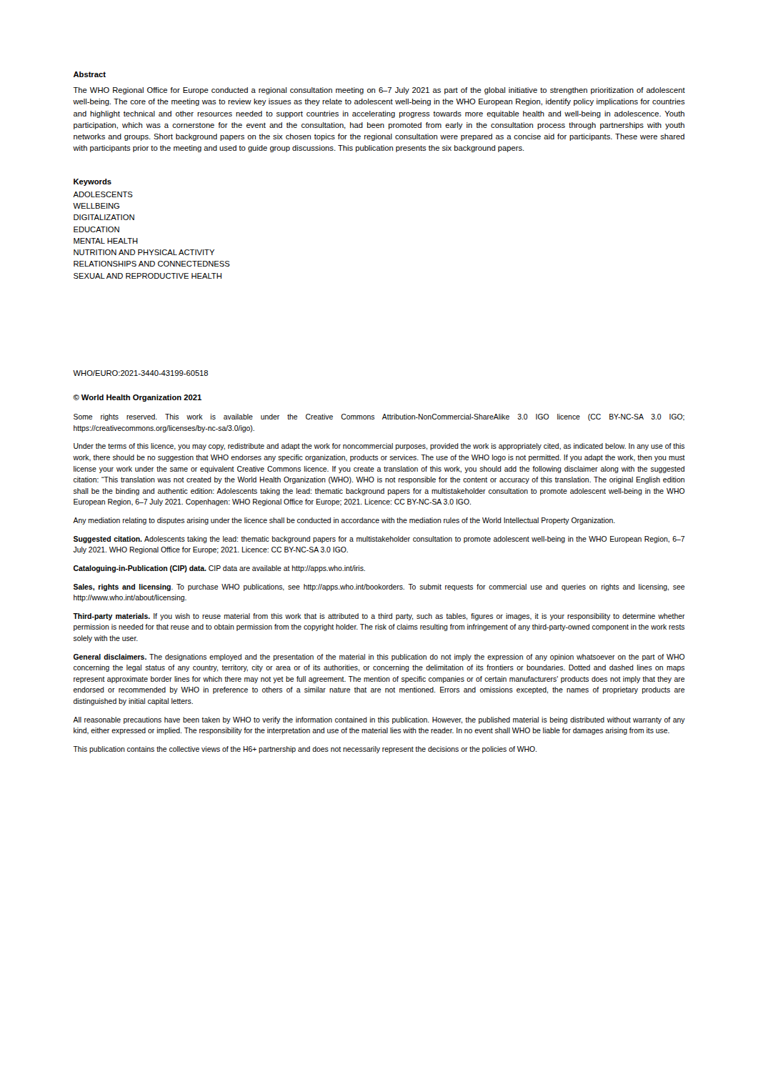Abstract
The WHO Regional Office for Europe conducted a regional consultation meeting on 6–7 July 2021 as part of the global initiative to strengthen prioritization of adolescent well-being. The core of the meeting was to review key issues as they relate to adolescent well-being in the WHO European Region, identify policy implications for countries and highlight technical and other resources needed to support countries in accelerating progress towards more equitable health and well-being in adolescence. Youth participation, which was a cornerstone for the event and the consultation, had been promoted from early in the consultation process through partnerships with youth networks and groups. Short background papers on the six chosen topics for the regional consultation were prepared as a concise aid for participants. These were shared with participants prior to the meeting and used to guide group discussions. This publication presents the six background papers.
Keywords
Adolescents
Wellbeing
Digitalization
Education
Mental health
Nutrition and physical activity
Relationships and connectedness
Sexual and reproductive health
WHO/EURO:2021-3440-43199-60518
© World Health Organization 2021
Some rights reserved. This work is available under the Creative Commons Attribution-NonCommercial-ShareAlike 3.0 IGO licence (CC BY-NC-SA 3.0 IGO; https://creativecommons.org/licenses/by-nc-sa/3.0/igo).
Under the terms of this licence, you may copy, redistribute and adapt the work for noncommercial purposes, provided the work is appropriately cited, as indicated below. In any use of this work, there should be no suggestion that WHO endorses any specific organization, products or services. The use of the WHO logo is not permitted. If you adapt the work, then you must license your work under the same or equivalent Creative Commons licence. If you create a translation of this work, you should add the following disclaimer along with the suggested citation: “This translation was not created by the World Health Organization (WHO). WHO is not responsible for the content or accuracy of this translation. The original English edition shall be the binding and authentic edition: Adolescents taking the lead: thematic background papers for a multistakeholder consultation to promote adolescent well-being in the WHO European Region, 6–7 July 2021. Copenhagen: WHO Regional Office for Europe; 2021. Licence: CC BY-NC-SA 3.0 IGO.
Any mediation relating to disputes arising under the licence shall be conducted in accordance with the mediation rules of the World Intellectual Property Organization.
Suggested citation. Adolescents taking the lead: thematic background papers for a multistakeholder consultation to promote adolescent well-being in the WHO European Region, 6–7 July 2021. WHO Regional Office for Europe; 2021. Licence: CC BY-NC-SA 3.0 IGO.
Cataloguing-in-Publication (CIP) data. CIP data are available at http://apps.who.int/iris.
Sales, rights and licensing. To purchase WHO publications, see http://apps.who.int/bookorders. To submit requests for commercial use and queries on rights and licensing, see http://www.who.int/about/licensing.
Third-party materials. If you wish to reuse material from this work that is attributed to a third party, such as tables, figures or images, it is your responsibility to determine whether permission is needed for that reuse and to obtain permission from the copyright holder. The risk of claims resulting from infringement of any third-party-owned component in the work rests solely with the user.
General disclaimers. The designations employed and the presentation of the material in this publication do not imply the expression of any opinion whatsoever on the part of WHO concerning the legal status of any country, territory, city or area or of its authorities, or concerning the delimitation of its frontiers or boundaries. Dotted and dashed lines on maps represent approximate border lines for which there may not yet be full agreement. The mention of specific companies or of certain manufacturers' products does not imply that they are endorsed or recommended by WHO in preference to others of a similar nature that are not mentioned. Errors and omissions excepted, the names of proprietary products are distinguished by initial capital letters.
All reasonable precautions have been taken by WHO to verify the information contained in this publication. However, the published material is being distributed without warranty of any kind, either expressed or implied. The responsibility for the interpretation and use of the material lies with the reader. In no event shall WHO be liable for damages arising from its use.
This publication contains the collective views of the H6+ partnership and does not necessarily represent the decisions or the policies of WHO.